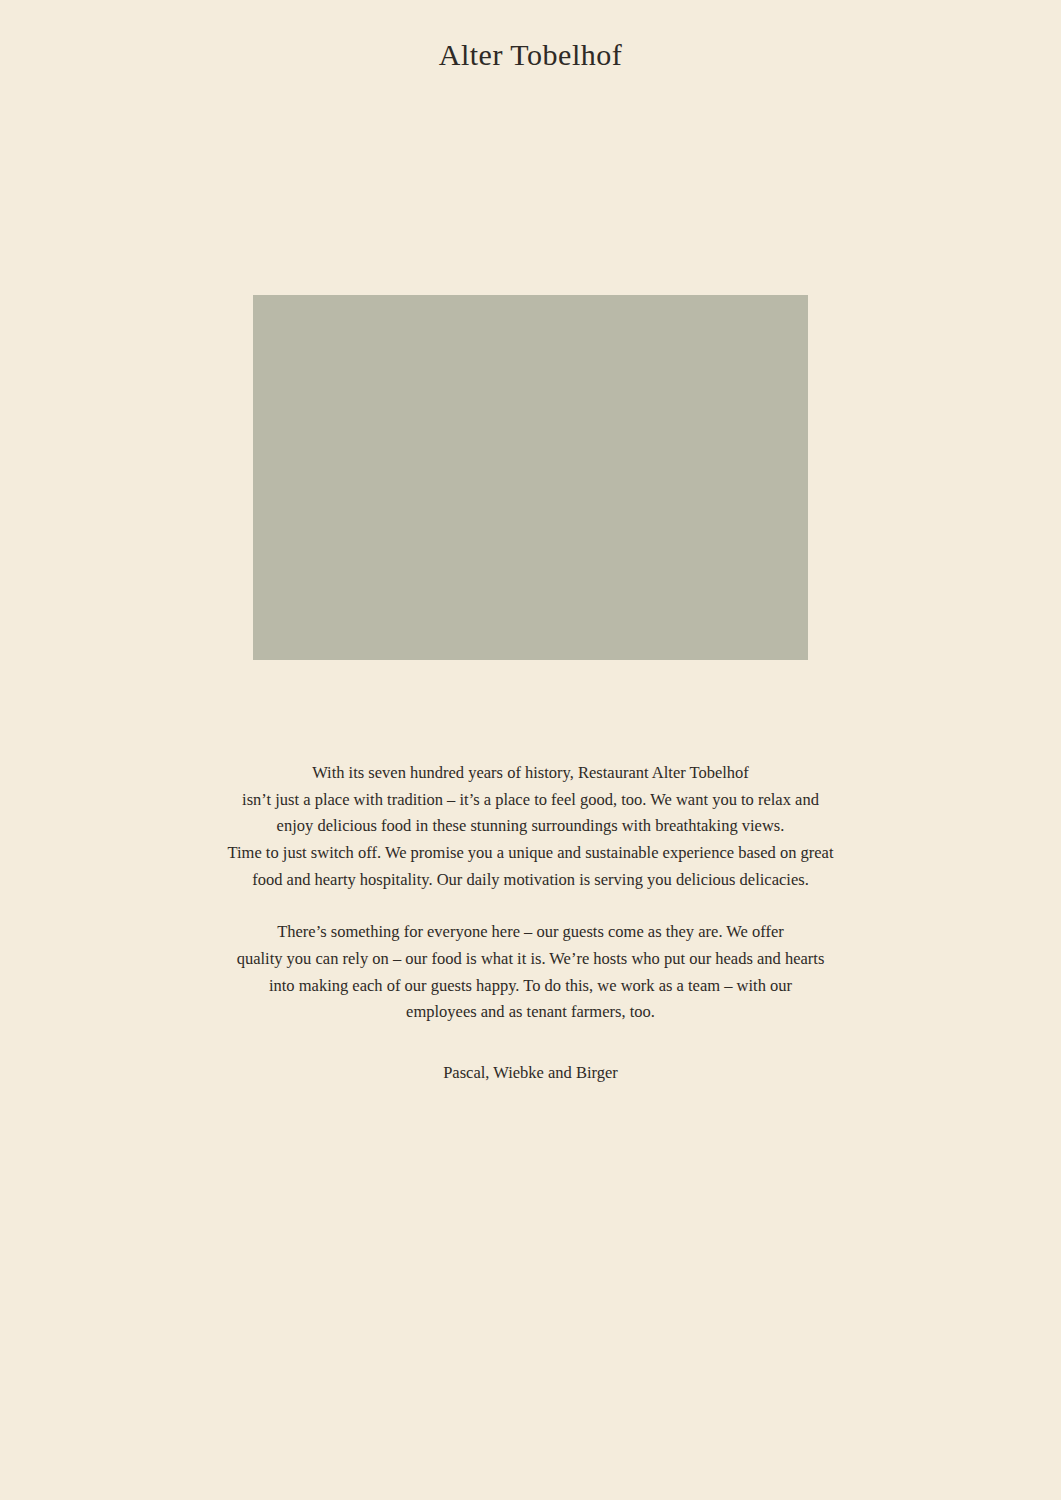Alter Tobelhof
With its seven hundred years of history, Restaurant Alter Tobelhof
isn’t just a place with tradition – it’s a place to feel good, too. We want you to relax and
enjoy delicious food in these stunning surroundings with breathtaking views.
Time to just switch off. We promise you a unique and sustainable experience based on great
food and hearty hospitality. Our daily motivation is serving you delicious delicacies.
There’s something for everyone here – our guests come as they are. We offer
quality you can rely on – our food is what it is. We’re hosts who put our heads and hearts
into making each of our guests happy. To do this, we work as a team – with our
employees and as tenant farmers, too.
Pascal, Wiebke and Birger